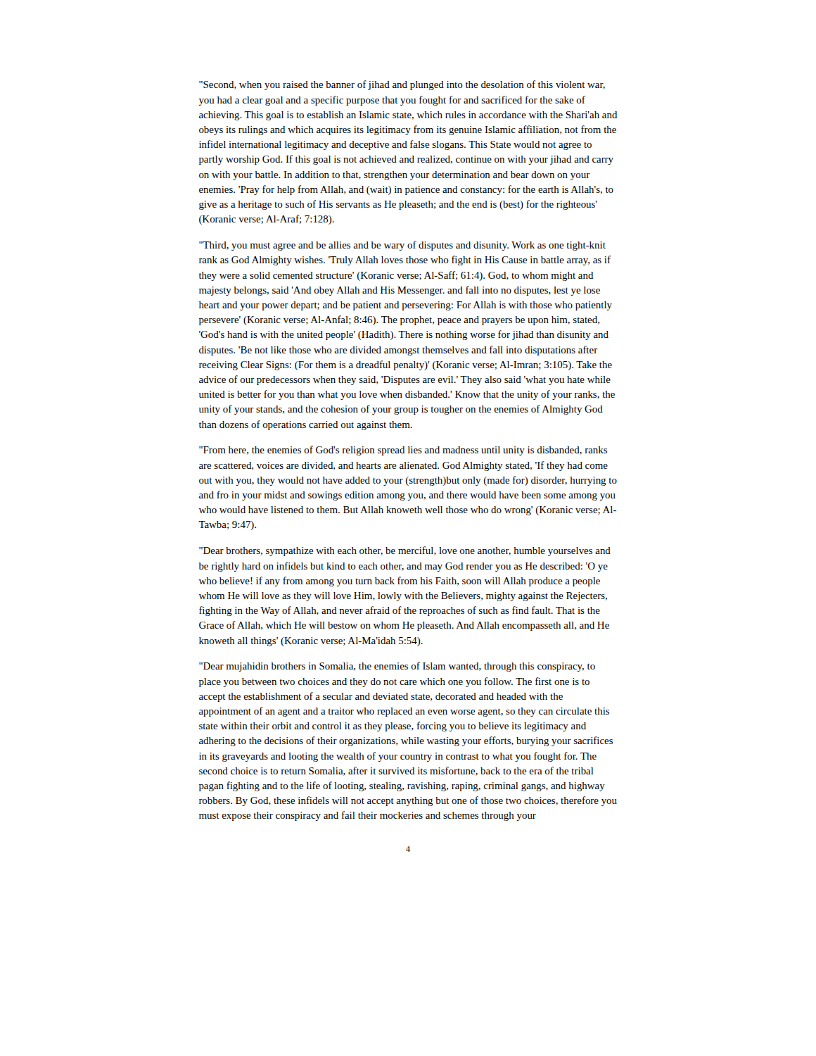"Second, when you raised the banner of jihad and plunged into the desolation of this violent war, you had a clear goal and a specific purpose that you fought for and sacrificed for the sake of achieving. This goal is to establish an Islamic state, which rules in accordance with the Shari'ah and obeys its rulings and which acquires its legitimacy from its genuine Islamic affiliation, not from the infidel international legitimacy and deceptive and false slogans. This State would not agree to partly worship God. If this goal is not achieved and realized, continue on with your jihad and carry on with your battle. In addition to that, strengthen your determination and bear down on your enemies. 'Pray for help from Allah, and (wait) in patience and constancy: for the earth is Allah's, to give as a heritage to such of His servants as He pleaseth; and the end is (best) for the righteous' (Koranic verse; Al-Araf; 7:128).
"Third, you must agree and be allies and be wary of disputes and disunity. Work as one tight-knit rank as God Almighty wishes. 'Truly Allah loves those who fight in His Cause in battle array, as if they were a solid cemented structure' (Koranic verse; Al-Saff; 61:4). God, to whom might and majesty belongs, said 'And obey Allah and His Messenger. and fall into no disputes, lest ye lose heart and your power depart; and be patient and persevering: For Allah is with those who patiently persevere' (Koranic verse; Al-Anfal; 8:46). The prophet, peace and prayers be upon him, stated, 'God's hand is with the united people' (Hadith). There is nothing worse for jihad than disunity and disputes. 'Be not like those who are divided amongst themselves and fall into disputations after receiving Clear Signs: (For them is a dreadful penalty)' (Koranic verse; Al-Imran; 3:105). Take the advice of our predecessors when they said, 'Disputes are evil.' They also said 'what you hate while united is better for you than what you love when disbanded.' Know that the unity of your ranks, the unity of your stands, and the cohesion of your group is tougher on the enemies of Almighty God than dozens of operations carried out against them.
"From here, the enemies of God's religion spread lies and madness until unity is disbanded, ranks are scattered, voices are divided, and hearts are alienated. God Almighty stated, 'If they had come out with you, they would not have added to your (strength)but only (made for) disorder, hurrying to and fro in your midst and sowings edition among you, and there would have been some among you who would have listened to them. But Allah knoweth well those who do wrong' (Koranic verse; Al-Tawba; 9:47).
"Dear brothers, sympathize with each other, be merciful, love one another, humble yourselves and be rightly hard on infidels but kind to each other, and may God render you as He described: 'O ye who believe! if any from among you turn back from his Faith, soon will Allah produce a people whom He will love as they will love Him, lowly with the Believers, mighty against the Rejecters, fighting in the Way of Allah, and never afraid of the reproaches of such as find fault. That is the Grace of Allah, which He will bestow on whom He pleaseth. And Allah encompasseth all, and He knoweth all things' (Koranic verse; Al-Ma'idah 5:54).
"Dear mujahidin brothers in Somalia, the enemies of Islam wanted, through this conspiracy, to place you between two choices and they do not care which one you follow. The first one is to accept the establishment of a secular and deviated state, decorated and headed with the appointment of an agent and a traitor who replaced an even worse agent, so they can circulate this state within their orbit and control it as they please, forcing you to believe its legitimacy and adhering to the decisions of their organizations, while wasting your efforts, burying your sacrifices in its graveyards and looting the wealth of your country in contrast to what you fought for. The second choice is to return Somalia, after it survived its misfortune, back to the era of the tribal pagan fighting and to the life of looting, stealing, ravishing, raping, criminal gangs, and highway robbers. By God, these infidels will not accept anything but one of those two choices, therefore you must expose their conspiracy and fail their mockeries and schemes through your
4